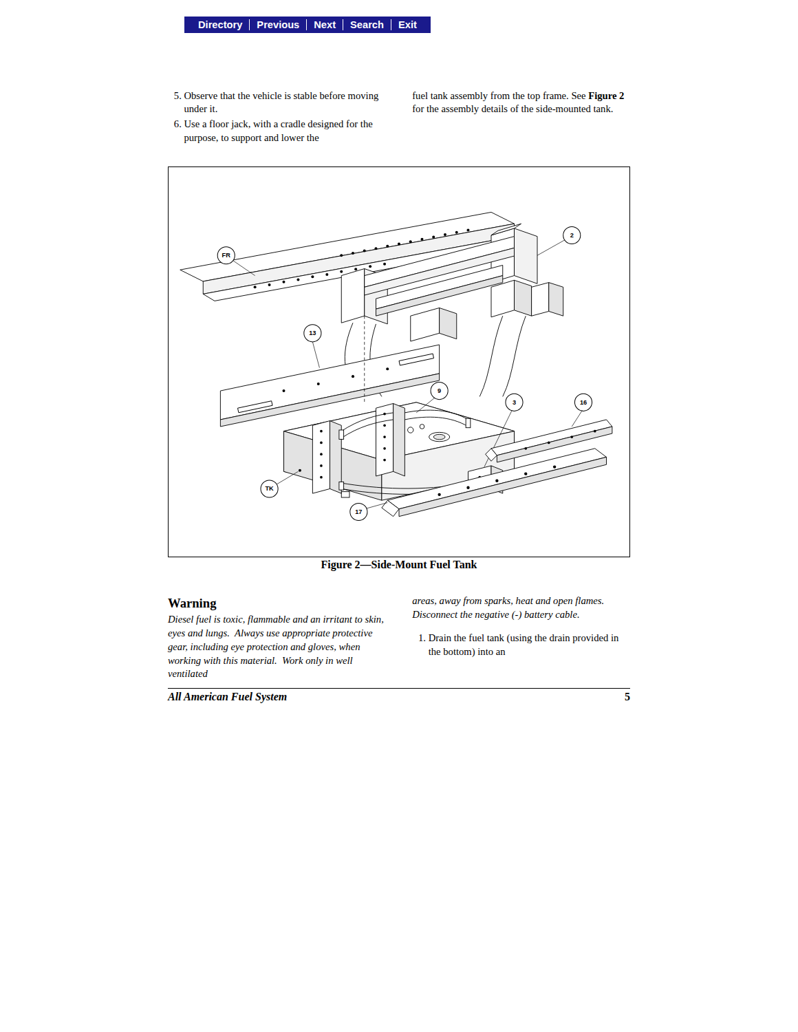Directory Previous Next Search Exit
Observe that the vehicle is stable before moving under it.
Use a floor jack, with a cradle designed for the purpose, to support and lower the
fuel tank assembly from the top frame. See Figure 2 for the assembly details of the side-mounted tank.
FR 2 13 TK 9 3 16 17
Figure 2—Side-Mount Fuel Tank
Warning
Diesel fuel is toxic, flammable and an irritant to skin, eyes and lungs. Always use appropriate protective gear, including eye protection and gloves, when working with this material. Work only in well ventilated
areas, away from sparks, heat and open flames. Disconnect the negative (-) battery cable.
Drain the fuel tank (using the drain provided in the bottom) into an
All American Fuel System 5